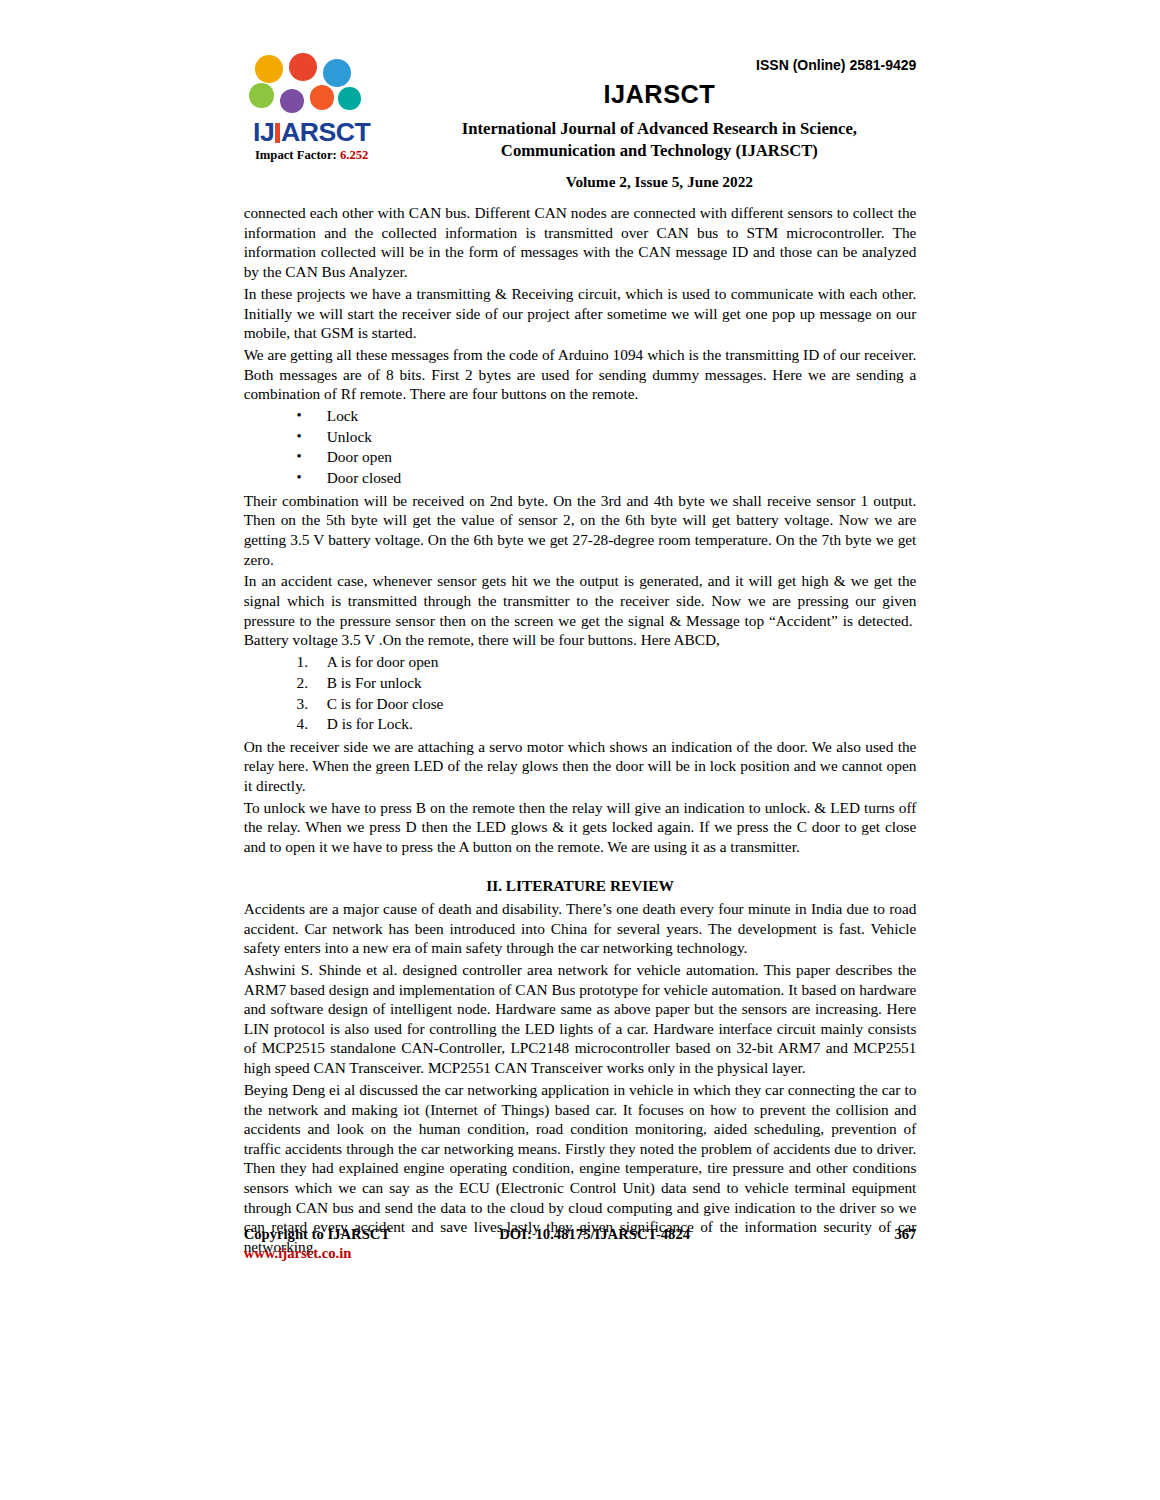IJ ARSCT
Impact Factor: 6.252
ISSN (Online) 2581-9429
IJARSCT
International Journal of Advanced Research in Science, Communication and Technology (IJARSCT)
Volume 2, Issue 5, June 2022
connected each other with CAN bus. Different CAN nodes are connected with different sensors to collect the information and the collected information is transmitted over CAN bus to STM microcontroller. The information collected will be in the form of messages with the CAN message ID and those can be analyzed by the CAN Bus Analyzer.
In these projects we have a transmitting & Receiving circuit, which is used to communicate with each other. Initially we will start the receiver side of our project after sometime we will get one pop up message on our mobile, that GSM is started.
We are getting all these messages from the code of Arduino 1094 which is the transmitting ID of our receiver. Both messages are of 8 bits. First 2 bytes are used for sending dummy messages. Here we are sending a combination of Rf remote. There are four buttons on the remote.
Lock
Unlock
Door open
Door closed
Their combination will be received on 2nd byte. On the 3rd and 4th byte we shall receive sensor 1 output. Then on the 5th byte will get the value of sensor 2, on the 6th byte will get battery voltage. Now we are getting 3.5 V battery voltage. On the 6th byte we get 27-28-degree room temperature. On the 7th byte we get zero.
In an accident case, whenever sensor gets hit we the output is generated, and it will get high & we get the signal which is transmitted through the transmitter to the receiver side. Now we are pressing our given pressure to the pressure sensor then on the screen we get the signal & Message top “Accident” is detected. Battery voltage 3.5 V .On the remote, there will be four buttons. Here ABCD,
A is for door open
B is For unlock
C is for Door close
D is for Lock.
On the receiver side we are attaching a servo motor which shows an indication of the door. We also used the relay here. When the green LED of the relay glows then the door will be in lock position and we cannot open it directly.
To unlock we have to press B on the remote then the relay will give an indication to unlock. & LED turns off the relay. When we press D then the LED glows & it gets locked again. If we press the C door to get close and to open it we have to press the A button on the remote. We are using it as a transmitter.
II. LITERATURE REVIEW
Accidents are a major cause of death and disability. There’s one death every four minute in India due to road accident. Car network has been introduced into China for several years. The development is fast. Vehicle safety enters into a new era of main safety through the car networking technology.
Ashwini S. Shinde et al. designed controller area network for vehicle automation. This paper describes the ARM7 based design and implementation of CAN Bus prototype for vehicle automation. It based on hardware and software design of intelligent node. Hardware same as above paper but the sensors are increasing. Here LIN protocol is also used for controlling the LED lights of a car. Hardware interface circuit mainly consists of MCP2515 standalone CAN-Controller, LPC2148 microcontroller based on 32-bit ARM7 and MCP2551 high speed CAN Transceiver. MCP2551 CAN Transceiver works only in the physical layer.
Beying Deng ei al discussed the car networking application in vehicle in which they car connecting the car to the network and making iot (Internet of Things) based car. It focuses on how to prevent the collision and accidents and look on the human condition, road condition monitoring, aided scheduling, prevention of traffic accidents through the car networking means. Firstly they noted the problem of accidents due to driver. Then they had explained engine operating condition, engine temperature, tire pressure and other conditions sensors which we can say as the ECU (Electronic Control Unit) data send to vehicle terminal equipment through CAN bus and send the data to the cloud by cloud computing and give indication to the driver so we can retard every accident and save lives.lastly they given significance of the information security of car networking.
Copyright to IJARSCT
DOI: 10.48175/IJARSCT-4824
367
www.ijarsct.co.in